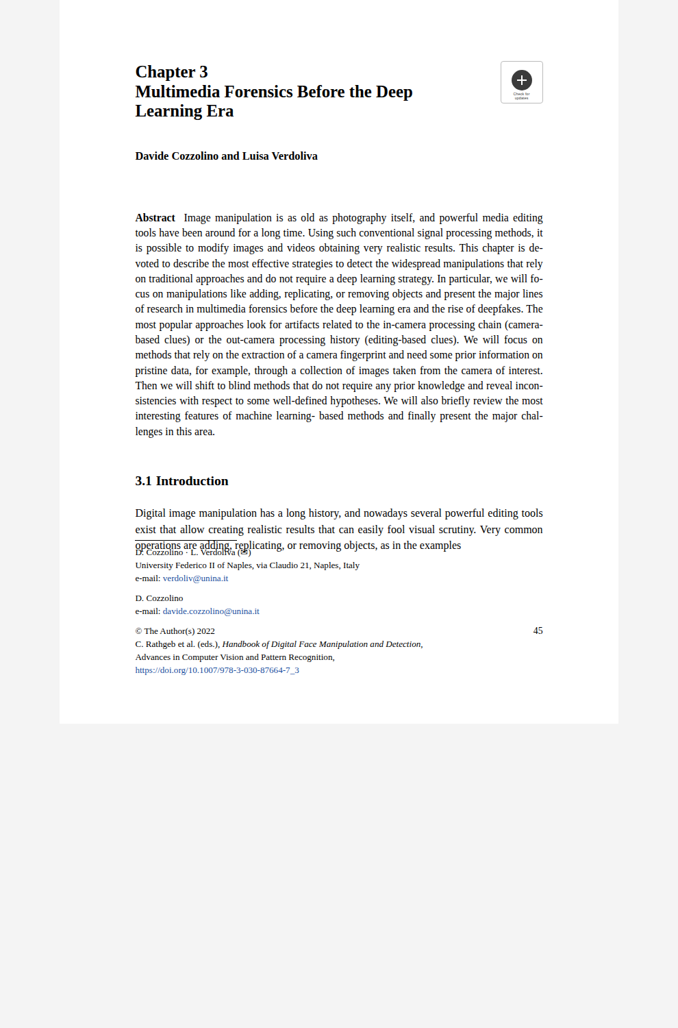Check for
updates
Chapter 3
Multimedia Forensics Before the Deep Learning Era
Davide Cozzolino and Luisa Verdoliva
Abstract Image manipulation is as old as photography itself, and powerful media editing tools have been around for a long time. Using such conventional signal processing methods, it is possible to modify images and videos obtaining very realistic results. This chapter is devoted to describe the most effective strategies to detect the widespread manipulations that rely on traditional approaches and do not require a deep learning strategy. In particular, we will focus on manipulations like adding, replicating, or removing objects and present the major lines of research in multimedia forensics before the deep learning era and the rise of deepfakes. The most popular approaches look for artifacts related to the in-camera processing chain (camera-based clues) or the out-camera processing history (editing-based clues). We will focus on methods that rely on the extraction of a camera fingerprint and need some prior information on pristine data, for example, through a collection of images taken from the camera of interest. Then we will shift to blind methods that do not require any prior knowledge and reveal inconsistencies with respect to some well-defined hypotheses. We will also briefly review the most interesting features of machine learning- based methods and finally present the major challenges in this area.
3.1 Introduction
Digital image manipulation has a long history, and nowadays several powerful editing tools exist that allow creating realistic results that can easily fool visual scrutiny. Very common operations are adding, replicating, or removing objects, as in the examples
D. Cozzolino · L. Verdoliva (✉)
University Federico II of Naples, via Claudio 21, Naples, Italy
e-mail: verdoliv@unina.it
D. Cozzolino
e-mail: davide.cozzolino@unina.it
© The Author(s) 2022
C. Rathgeb et al. (eds.), Handbook of Digital Face Manipulation and Detection,
Advances in Computer Vision and Pattern Recognition,
https://doi.org/10.1007/978-3-030-87664-7_3
45